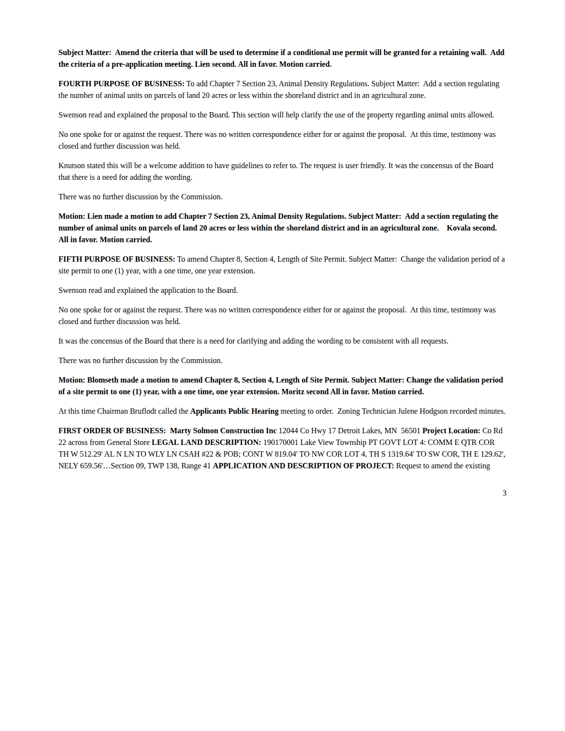Subject Matter: Amend the criteria that will be used to determine if a conditional use permit will be granted for a retaining wall. Add the criteria of a pre-application meeting. Lien second. All in favor. Motion carried.
FOURTH PURPOSE OF BUSINESS: To add Chapter 7 Section 23, Animal Density Regulations. Subject Matter: Add a section regulating the number of animal units on parcels of land 20 acres or less within the shoreland district and in an agricultural zone.
Swenson read and explained the proposal to the Board. This section will help clarify the use of the property regarding animal units allowed.
No one spoke for or against the request. There was no written correspondence either for or against the proposal. At this time, testimony was closed and further discussion was held.
Knutson stated this will be a welcome addition to have guidelines to refer to. The request is user friendly. It was the concensus of the Board that there is a need for adding the wording.
There was no further discussion by the Commission.
Motion: Lien made a motion to add Chapter 7 Section 23, Animal Density Regulations. Subject Matter: Add a section regulating the number of animal units on parcels of land 20 acres or less within the shoreland district and in an agricultural zone. Kovala second. All in favor. Motion carried.
FIFTH PURPOSE OF BUSINESS: To amend Chapter 8, Section 4, Length of Site Permit. Subject Matter: Change the validation period of a site permit to one (1) year, with a one time, one year extension.
Swenson read and explained the application to the Board.
No one spoke for or against the request. There was no written correspondence either for or against the proposal. At this time, testimony was closed and further discussion was held.
It was the concensus of the Board that there is a need for clarifying and adding the wording to be consistent with all requests.
There was no further discussion by the Commission.
Motion: Blomseth made a motion to amend Chapter 8, Section 4, Length of Site Permit. Subject Matter: Change the validation period of a site permit to one (1) year, with a one time, one year extension. Moritz second All in favor. Motion carried.
At this time Chairman Bruflodt called the Applicants Public Hearing meeting to order. Zoning Technician Julene Hodgson recorded minutes.
FIRST ORDER OF BUSINESS: Marty Solmon Construction Inc 12044 Co Hwy 17 Detroit Lakes, MN 56501 Project Location: Co Rd 22 across from General Store LEGAL LAND DESCRIPTION: 190170001 Lake View Township PT GOVT LOT 4: COMM E QTR COR TH W 512.29' AL N LN TO WLY LN CSAH #22 & POB; CONT W 819.04' TO NW COR LOT 4, TH S 1319.64' TO SW COR, TH E 129.62', NELY 659.56'…Section 09, TWP 138, Range 41 APPLICATION AND DESCRIPTION OF PROJECT: Request to amend the existing
3